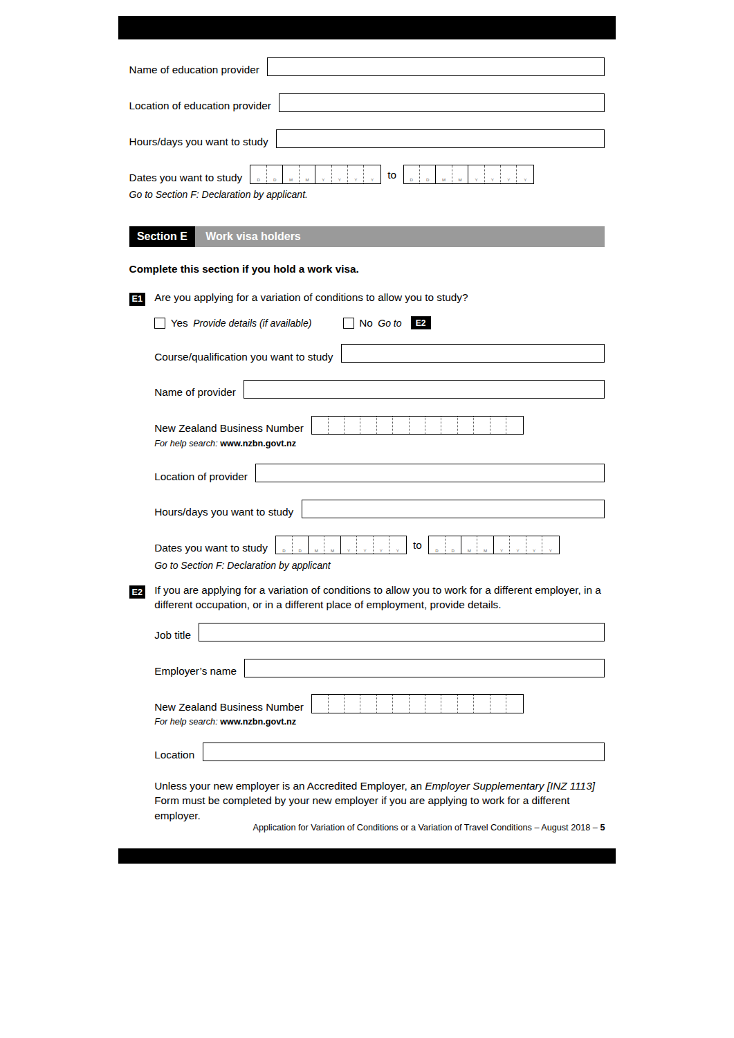Name of education provider
Location of education provider
Hours/days you want to study
Dates you want to study
D
D
M
M
Y
Y
Y
Y
to
D
D
M
M
Y
Y
Y
Y
Go to Section F: Declaration by applicant.
Section E
Work visa holders
Complete this section if you hold a work visa.
E1
Are you applying for a variation of conditions to allow you to study?
Yes Provide details (if available) No Go to E2
Course/qualification you want to study
Name of provider
New Zealand Business Number
For help search: www.nzbn.govt.nz
Location of provider
Hours/days you want to study
Dates you want to study
D
D
M
M
Y
Y
Y
Y
to
D
D
M
M
Y
Y
Y
Y
Go to Section F: Declaration by applicant
E2
If you are applying for a variation of conditions to allow you to work for a different employer, in a different occupation, or in a different place of employment, provide details.
Job title
Employer’s name
New Zealand Business Number
For help search: www.nzbn.govt.nz
Location
Unless your new employer is an Accredited Employer, an Employer Supplementary [INZ 1113] Form must be completed by your new employer if you are applying to work for a different employer.
Application for Variation of Conditions or a Variation of Travel Conditions – August 2018 – 5